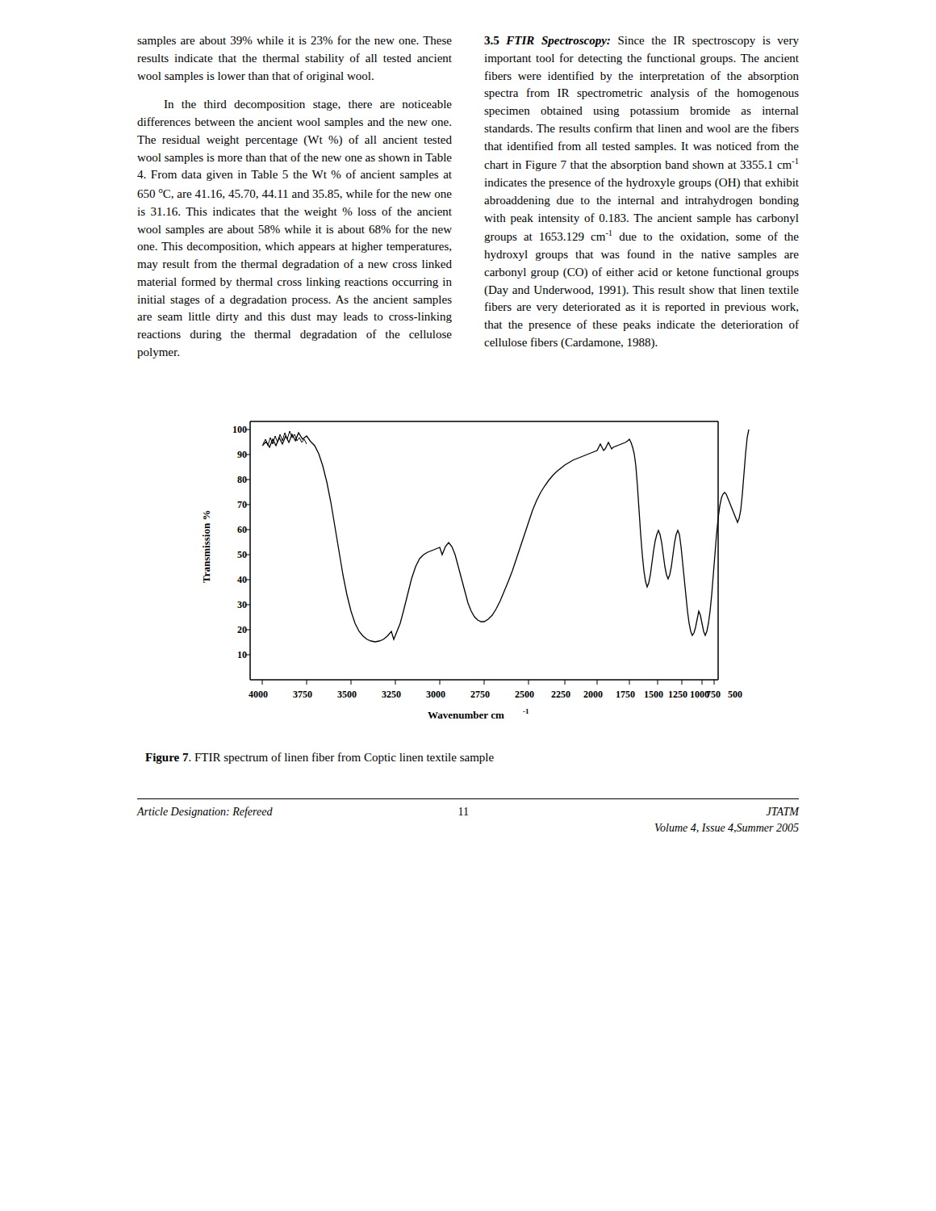samples are about 39% while it is 23% for the new one. These results indicate that the thermal stability of all tested ancient wool samples is lower than that of original wool.
In the third decomposition stage, there are noticeable differences between the ancient wool samples and the new one. The residual weight percentage (Wt %) of all ancient tested wool samples is more than that of the new one as shown in Table 4. From data given in Table 5 the Wt % of ancient samples at 650 oC, are 41.16, 45.70, 44.11 and 35.85, while for the new one is 31.16. This indicates that the weight % loss of the ancient wool samples are about 58% while it is about 68% for the new one. This decomposition, which appears at higher temperatures, may result from the thermal degradation of a new cross linked material formed by thermal cross linking reactions occurring in initial stages of a degradation process. As the ancient samples are seam little dirty and this dust may leads to cross-linking reactions during the thermal degradation of the cellulose polymer.
3.5 FTIR Spectroscopy: Since the IR spectroscopy is very important tool for detecting the functional groups. The ancient fibers were identified by the interpretation of the absorption spectra from IR spectrometric analysis of the homogenous specimen obtained using potassium bromide as internal standards. The results confirm that linen and wool are the fibers that identified from all tested samples. It was noticed from the chart in Figure 7 that the absorption band shown at 3355.1 cm-1 indicates the presence of the hydroxyle groups (OH) that exhibit abroaddening due to the internal and intrahydrogen bonding with peak intensity of 0.183. The ancient sample has carbonyl groups at 1653.129 cm-1 due to the oxidation, some of the hydroxyl groups that was found in the native samples are carbonyl group (CO) of either acid or ketone functional groups (Day and Underwood, 1991). This result show that linen textile fibers are very deteriorated as it is reported in previous work, that the presence of these peaks indicate the deterioration of cellulose fibers (Cardamone, 1988).
100 90 80 70 60 50 40 30 20 10 Transmission % 4000 3750 3500 3250 3000 2750 2500 2250 2000 1750 1500 1250 1000 750 500 Wavenumber cm -1
Figure 7. FTIR spectrum of linen fiber from Coptic linen textile sample
Article Designation: Refereed
11
JTATM
Volume 4, Issue 4,Summer 2005